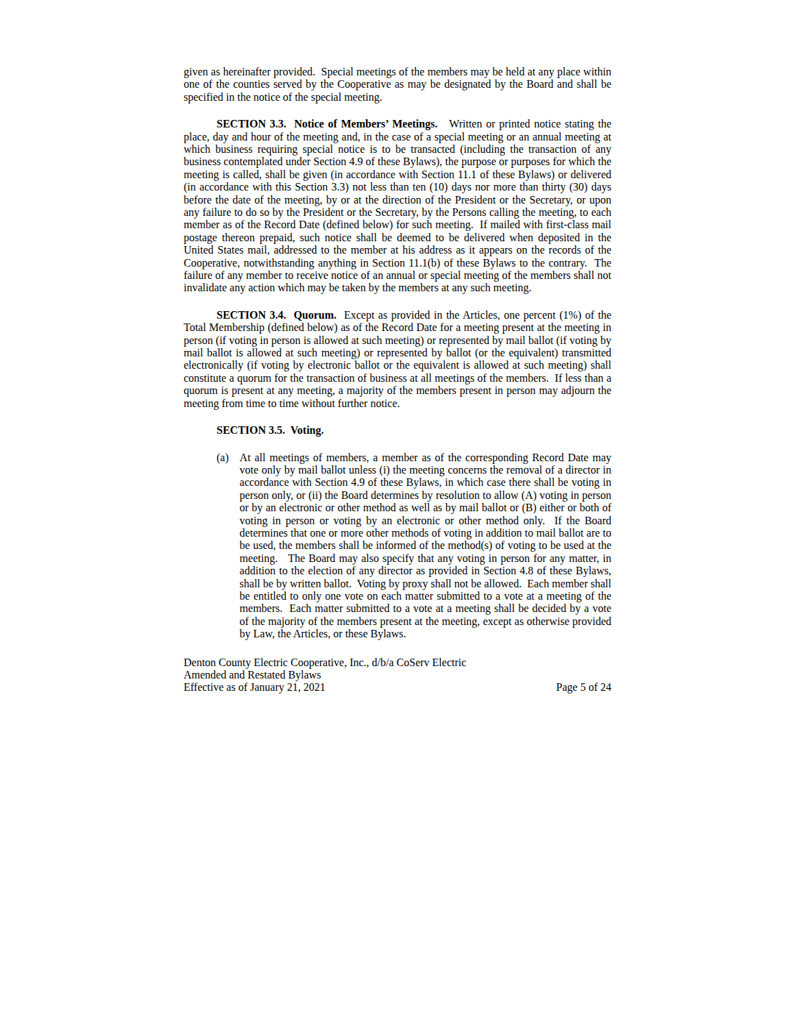given as hereinafter provided. Special meetings of the members may be held at any place within one of the counties served by the Cooperative as may be designated by the Board and shall be specified in the notice of the special meeting.
SECTION 3.3. Notice of Members’ Meetings. Written or printed notice stating the place, day and hour of the meeting and, in the case of a special meeting or an annual meeting at which business requiring special notice is to be transacted (including the transaction of any business contemplated under Section 4.9 of these Bylaws), the purpose or purposes for which the meeting is called, shall be given (in accordance with Section 11.1 of these Bylaws) or delivered (in accordance with this Section 3.3) not less than ten (10) days nor more than thirty (30) days before the date of the meeting, by or at the direction of the President or the Secretary, or upon any failure to do so by the President or the Secretary, by the Persons calling the meeting, to each member as of the Record Date (defined below) for such meeting. If mailed with first-class mail postage thereon prepaid, such notice shall be deemed to be delivered when deposited in the United States mail, addressed to the member at his address as it appears on the records of the Cooperative, notwithstanding anything in Section 11.1(b) of these Bylaws to the contrary. The failure of any member to receive notice of an annual or special meeting of the members shall not invalidate any action which may be taken by the members at any such meeting.
SECTION 3.4. Quorum. Except as provided in the Articles, one percent (1%) of the Total Membership (defined below) as of the Record Date for a meeting present at the meeting in person (if voting in person is allowed at such meeting) or represented by mail ballot (if voting by mail ballot is allowed at such meeting) or represented by ballot (or the equivalent) transmitted electronically (if voting by electronic ballot or the equivalent is allowed at such meeting) shall constitute a quorum for the transaction of business at all meetings of the members. If less than a quorum is present at any meeting, a majority of the members present in person may adjourn the meeting from time to time without further notice.
SECTION 3.5. Voting.
(a)
At all meetings of members, a member as of the corresponding Record Date may vote only by mail ballot unless (i) the meeting concerns the removal of a director in accordance with Section 4.9 of these Bylaws, in which case there shall be voting in person only, or (ii) the Board determines by resolution to allow (A) voting in person or by an electronic or other method as well as by mail ballot or (B) either or both of voting in person or voting by an electronic or other method only. If the Board determines that one or more other methods of voting in addition to mail ballot are to be used, the members shall be informed of the method(s) of voting to be used at the meeting. The Board may also specify that any voting in person for any matter, in addition to the election of any director as provided in Section 4.8 of these Bylaws, shall be by written ballot. Voting by proxy shall not be allowed. Each member shall be entitled to only one vote on each matter submitted to a vote at a meeting of the members. Each matter submitted to a vote at a meeting shall be decided by a vote of the majority of the members present at the meeting, except as otherwise provided by Law, the Articles, or these Bylaws.
Denton County Electric Cooperative, Inc., d/b/a CoServ Electric
Amended and Restated Bylaws
Effective as of January 21, 2021 Page 5 of 24